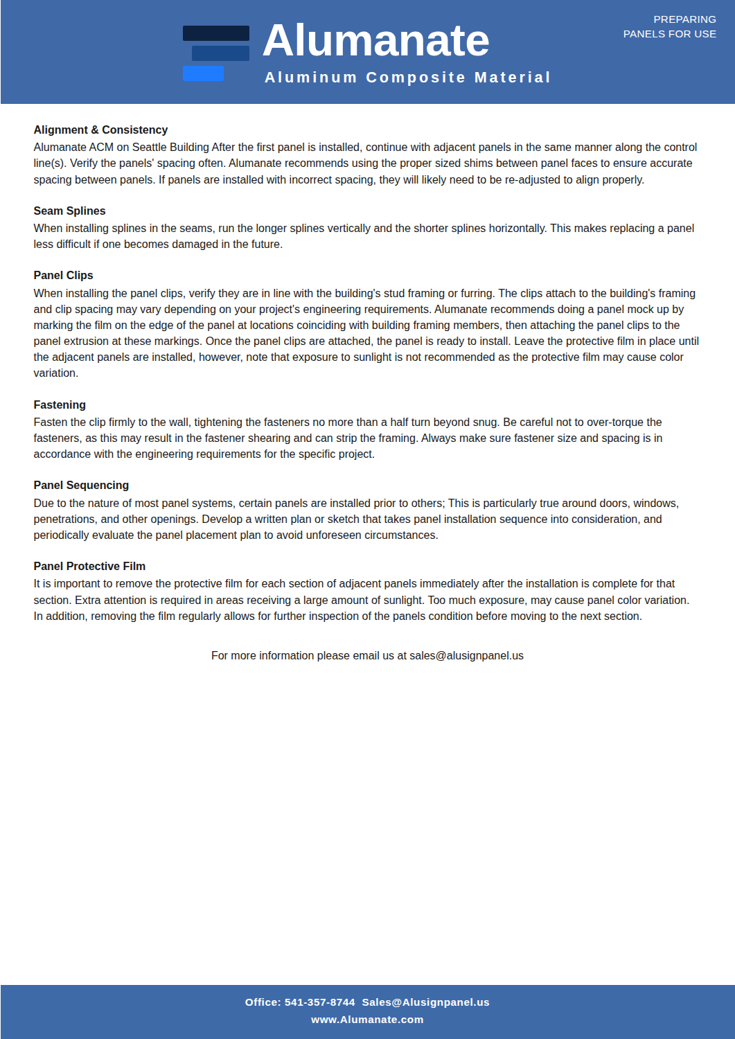PREPARING
PANELS FOR USE
Alumanate
Aluminum Composite Material
Alignment & Consistency
Alumanate ACM on Seattle Building After the first panel is installed, continue with adjacent panels in the same manner along the control line(s). Verify the panels' spacing often. Alumanate recommends using the proper sized shims between panel faces to ensure accurate spacing between panels. If panels are installed with incorrect spacing, they will likely need to be re-adjusted to align properly.
Seam Splines
When installing splines in the seams, run the longer splines vertically and the shorter splines horizontally. This makes replacing a panel less difficult if one becomes damaged in the future.
Panel Clips
When installing the panel clips, verify they are in line with the building's stud framing or furring. The clips attach to the building's framing and clip spacing may vary depending on your project's engineering requirements. Alumanate recommends doing a panel mock up by marking the film on the edge of the panel at locations coinciding with building framing members, then attaching the panel clips to the panel extrusion at these markings. Once the panel clips are attached, the panel is ready to install. Leave the protective film in place until the adjacent panels are installed, however, note that exposure to sunlight is not recommended as the protective film may cause color variation.
Fastening
Fasten the clip firmly to the wall, tightening the fasteners no more than a half turn beyond snug. Be careful not to over-torque the fasteners, as this may result in the fastener shearing and can strip the framing. Always make sure fastener size and spacing is in accordance with the engineering requirements for the specific project.
Panel Sequencing
Due to the nature of most panel systems, certain panels are installed prior to others; This is particularly true around doors, windows, penetrations, and other openings. Develop a written plan or sketch that takes panel installation sequence into consideration, and periodically evaluate the panel placement plan to avoid unforeseen circumstances.
Panel Protective Film
It is important to remove the protective film for each section of adjacent panels immediately after the installation is complete for that section. Extra attention is required in areas receiving a large amount of sunlight. Too much exposure, may cause panel color variation. In addition, removing the film regularly allows for further inspection of the panels condition before moving to the next section.
For more information please email us at sales@alusignpanel.us
Office: 541-357-8744 Sales@Alusignpanel.us
www.Alumanate.com